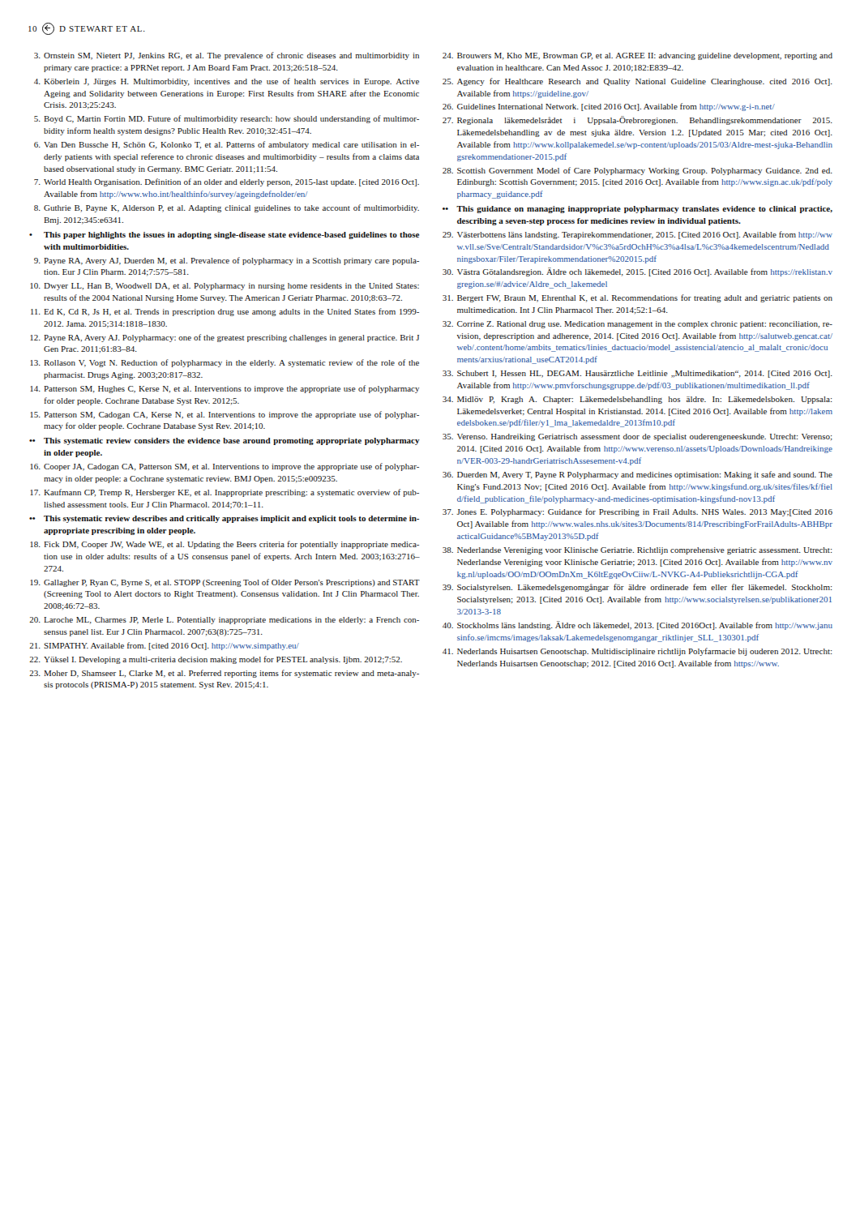10 D STEWART ET AL.
3. Ornstein SM, Nietert PJ, Jenkins RG, et al. The prevalence of chronic diseases and multimorbidity in primary care practice: a PPRNet report. J Am Board Fam Pract. 2013;26:518–524.
4. Köberlein J, Jürges H. Multimorbidity, incentives and the use of health services in Europe. Active Ageing and Solidarity between Generations in Europe: First Results from SHARE after the Economic Crisis. 2013;25:243.
5. Boyd C, Martin Fortin MD. Future of multimorbidity research: how should understanding of multimorbidity inform health system designs? Public Health Rev. 2010;32:451–474.
6. Van Den Bussche H, Schön G, Kolonko T, et al. Patterns of ambulatory medical care utilisation in elderly patients with special reference to chronic diseases and multimorbidity – results from a claims data based observational study in Germany. BMC Geriatr. 2011;11:54.
7. World Health Organisation. Definition of an older and elderly person, 2015-last update. [cited 2016 Oct]. Available from http://www.who.int/healthinfo/survey/ageingdefnolder/en/
8. Guthrie B, Payne K, Alderson P, et al. Adapting clinical guidelines to take account of multimorbidity. Bmj. 2012;345:e6341.
• This paper highlights the issues in adopting single-disease state evidence-based guidelines to those with multimorbidities.
9. Payne RA, Avery AJ, Duerden M, et al. Prevalence of polypharmacy in a Scottish primary care population. Eur J Clin Pharm. 2014;7:575–581.
10. Dwyer LL, Han B, Woodwell DA, et al. Polypharmacy in nursing home residents in the United States: results of the 2004 National Nursing Home Survey. The American J Geriatr Pharmac. 2010;8:63–72.
11. Ed K, Cd R, Js H, et al. Trends in prescription drug use among adults in the United States from 1999-2012. Jama. 2015;314:1818–1830.
12. Payne RA, Avery AJ. Polypharmacy: one of the greatest prescribing challenges in general practice. Brit J Gen Prac. 2011;61:83–84.
13. Rollason V, Vogt N. Reduction of polypharmacy in the elderly. A systematic review of the role of the pharmacist. Drugs Aging. 2003;20:817–832.
14. Patterson SM, Hughes C, Kerse N, et al. Interventions to improve the appropriate use of polypharmacy for older people. Cochrane Database Syst Rev. 2012;5.
15. Patterson SM, Cadogan CA, Kerse N, et al. Interventions to improve the appropriate use of polypharmacy for older people. Cochrane Database Syst Rev. 2014;10.
•• This systematic review considers the evidence base around promoting appropriate polypharmacy in older people.
16. Cooper JA, Cadogan CA, Patterson SM, et al. Interventions to improve the appropriate use of polypharmacy in older people: a Cochrane systematic review. BMJ Open. 2015;5:e009235.
17. Kaufmann CP, Tremp R, Hersberger KE, et al. Inappropriate prescribing: a systematic overview of published assessment tools. Eur J Clin Pharmacol. 2014;70:1–11.
•• This systematic review describes and critically appraises implicit and explicit tools to determine inappropriate prescribing in older people.
18. Fick DM, Cooper JW, Wade WE, et al. Updating the Beers criteria for potentially inappropriate medication use in older adults: results of a US consensus panel of experts. Arch Intern Med. 2003;163:2716–2724.
19. Gallagher P, Ryan C, Byrne S, et al. STOPP (Screening Tool of Older Person's Prescriptions) and START (Screening Tool to Alert doctors to Right Treatment). Consensus validation. Int J Clin Pharmacol Ther. 2008;46:72–83.
20. Laroche ML, Charmes JP, Merle L. Potentially inappropriate medications in the elderly: a French consensus panel list. Eur J Clin Pharmacol. 2007;63(8):725–731.
21. SIMPATHY. Available from. [cited 2016 Oct]. http://www.simpathy.eu/
22. Yüksel I. Developing a multi-criteria decision making model for PESTEL analysis. Ijbm. 2012;7:52.
23. Moher D, Shamseer L, Clarke M, et al. Preferred reporting items for systematic review and meta-analysis protocols (PRISMA-P) 2015 statement. Syst Rev. 2015;4:1.
24. Brouwers M, Kho ME, Browman GP, et al. AGREE II: advancing guideline development, reporting and evaluation in healthcare. Can Med Assoc J. 2010;182:E839–42.
25. Agency for Healthcare Research and Quality National Guideline Clearinghouse. cited 2016 Oct]. Available from https://guideline.gov/
26. Guidelines International Network. [cited 2016 Oct]. Available from http://www.g-i-n.net/
27. Regionala läkemedelsrådet i Uppsala-Örebroregionen. Behandlingsrekommendationer 2015. Läkemedelsbehandling av de mest sjuka äldre. Version 1.2. [Updated 2015 Mar; cited 2016 Oct]. Available from http://www.kollpalakemedel.se/wp-content/uploads/2015/03/Aldre-mest-sjuka-Behandlingsrekommendationer-2015.pdf
28. Scottish Government Model of Care Polypharmacy Working Group. Polypharmacy Guidance. 2nd ed. Edinburgh: Scottish Government; 2015. [cited 2016 Oct]. Available from http://www.sign.ac.uk/pdf/polypharmacy_guidance.pdf
•• This guidance on managing inappropriate polypharmacy translates evidence to clinical practice, describing a seven-step process for medicines review in individual patients.
29. Västerbottens läns landsting. Terapirekommendationer, 2015. [Cited 2016 Oct]. Available from http://www.vll.se/Sve/Centralt/Standardsidor/V%c3%a5rdOchH%c3%a4lsa/L%c3%a4kemedelscentrum/Nedladdningsboxar/Filer/Terapirekommendationer%202015.pdf
30. Västra Götalandsregion. Äldre och läkemedel, 2015. [Cited 2016 Oct]. Available from https://reklistan.vgregion.se/#/advice/Aldre_och_lakemedel
31. Bergert FW, Braun M, Ehrenthal K, et al. Recommendations for treating adult and geriatric patients on multimedication. Int J Clin Pharmacol Ther. 2014;52:1–64.
32. Corrine Z. Rational drug use. Medication management in the complex chronic patient: reconciliation, revision, deprescription and adherence, 2014. [Cited 2016 Oct]. Available from http://salutweb.gencat.cat/web/.content/home/ambits_tematics/linies_dactuacio/model_assistencial/atencio_al_malalt_cronic/documents/arxius/rational_useCAT2014.pdf
33. Schubert I, Hessen HL, DEGAM. Hausärztliche Leitlinie „Multimedikation“, 2014. [Cited 2016 Oct]. Available from http://www.pmvforschungsgruppe.de/pdf/03_publikationen/multimedikation_ll.pdf
34. Midlöv P, Kragh A. Chapter: Läkemedelsbehandling hos äldre. In: Läkemedelsboken. Uppsala: Läkemedelsverket; Central Hospital in Kristianstad. 2014. [Cited 2016 Oct]. Available from http://lakemedelsboken.se/pdf/filer/y1_lma_lakemedaldre_2013fm10.pdf
35. Verenso. Handreiking Geriatrisch assessment door de specialist ouderengeneeskunde. Utrecht: Verenso; 2014. [Cited 2016 Oct]. Available from http://www.verenso.nl/assets/Uploads/Downloads/Handreikingen/VER-003-29-handrGeriatrischAssesement-v4.pdf
36. Duerden M, Avery T, Payne R Polypharmacy and medicines optimisation: Making it safe and sound. The King's Fund.2013 Nov; [Cited 2016 Oct]. Available from http://www.kingsfund.org.uk/sites/files/kf/field/field_publication_file/polypharmacy-and-medicines-optimisation-kingsfund-nov13.pdf
37. Jones E. Polypharmacy: Guidance for Prescribing in Frail Adults. NHS Wales. 2013 May;[Cited 2016 Oct] Available from http://www.wales.nhs.uk/sites3/Documents/814/PrescribingForFrailAdults-ABHBpracticalGuidance%5BMay2013%5D.pdf
38. Nederlandse Vereniging voor Klinische Geriatrie. Richtlijn comprehensive geriatric assessment. Utrecht: Nederlandse Vereniging voor Klinische Geriatrie; 2013. [Cited 2016 Oct]. Available from http://www.nvkg.nl/uploads/OO/mD/OOmDnXm_K6ltEgqeOvCiiw/L-NVKG-A4-Publieksrichtlijn-CGA.pdf
39. Socialstyrelsen. Läkemedelsgenomgångar för äldre ordinerade fem eller fler läkemedel. Stockholm: Socialstyrelsen; 2013. [Cited 2016 Oct]. Available from http://www.socialstyrelsen.se/publikationer2013/2013-3-18
40. Stockholms läns landsting. Äldre och läkemedel, 2013. [Cited 2016Oct]. Available from http://www.janusinfo.se/imcms/images/laksak/Lakemedelsgenomgangar_riktlinjer_SLL_130301.pdf
41. Nederlands Huisartsen Genootschap. Multidisciplinaire richtlijn Polyfarmacie bij ouderen 2012. Utrecht: Nederlands Huisartsen Genootschap; 2012. [Cited 2016 Oct]. Available from https://www.